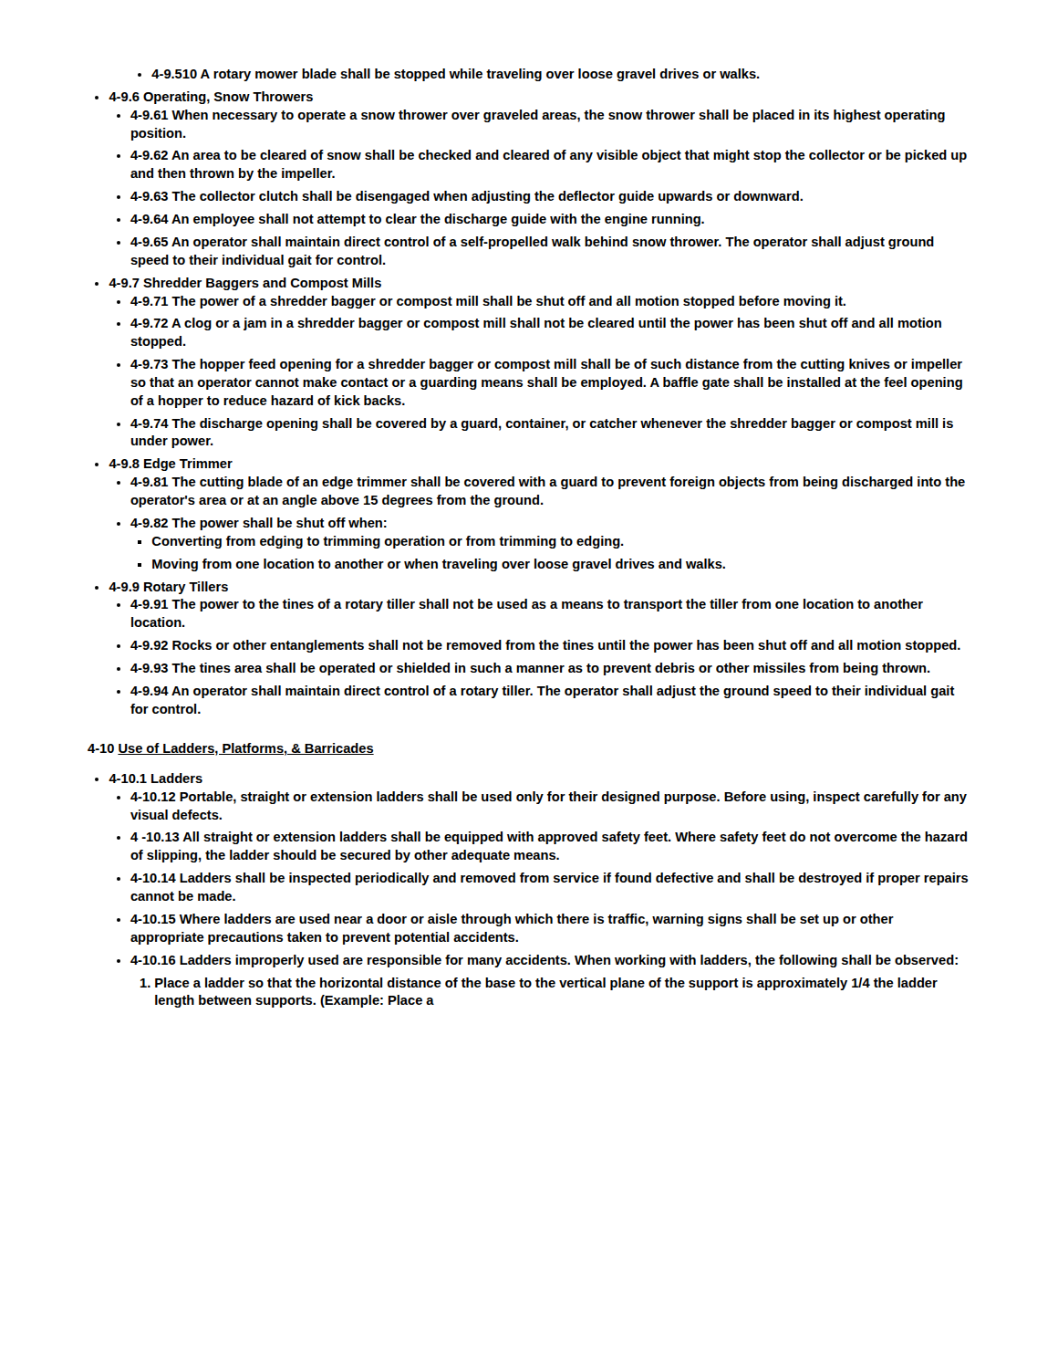4-9.510 A rotary mower blade shall be stopped while traveling over loose gravel drives or walks.
4-9.6 Operating, Snow Throwers
4-9.61 When necessary to operate a snow thrower over graveled areas, the snow thrower shall be placed in its highest operating position.
4-9.62 An area to be cleared of snow shall be checked and cleared of any visible object that might stop the collector or be picked up and then thrown by the impeller.
4-9.63 The collector clutch shall be disengaged when adjusting the deflector guide upwards or downward.
4-9.64 An employee shall not attempt to clear the discharge guide with the engine running.
4-9.65 An operator shall maintain direct control of a self-propelled walk behind snow thrower. The operator shall adjust ground speed to their individual gait for control.
4-9.7 Shredder Baggers and Compost Mills
4-9.71 The power of a shredder bagger or compost mill shall be shut off and all motion stopped before moving it.
4-9.72 A clog or a jam in a shredder bagger or compost mill shall not be cleared until the power has been shut off and all motion stopped.
4-9.73 The hopper feed opening for a shredder bagger or compost mill shall be of such distance from the cutting knives or impeller so that an operator cannot make contact or a guarding means shall be employed. A baffle gate shall be installed at the feel opening of a hopper to reduce hazard of kick backs.
4-9.74 The discharge opening shall be covered by a guard, container, or catcher whenever the shredder bagger or compost mill is under power.
4-9.8 Edge Trimmer
4-9.81 The cutting blade of an edge trimmer shall be covered with a guard to prevent foreign objects from being discharged into the operator's area or at an angle above 15 degrees from the ground.
4-9.82 The power shall be shut off when:
Converting from edging to trimming operation or from trimming to edging.
Moving from one location to another or when traveling over loose gravel drives and walks.
4-9.9 Rotary Tillers
4-9.91 The power to the tines of a rotary tiller shall not be used as a means to transport the tiller from one location to another location.
4-9.92 Rocks or other entanglements shall not be removed from the tines until the power has been shut off and all motion stopped.
4-9.93 The tines area shall be operated or shielded in such a manner as to prevent debris or other missiles from being thrown.
4-9.94 An operator shall maintain direct control of a rotary tiller. The operator shall adjust the ground speed to their individual gait for control.
4-10 Use of Ladders, Platforms, & Barricades
4-10.1 Ladders
4-10.12 Portable, straight or extension ladders shall be used only for their designed purpose. Before using, inspect carefully for any visual defects.
4 -10.13 All straight or extension ladders shall be equipped with approved safety feet. Where safety feet do not overcome the hazard of slipping, the ladder should be secured by other adequate means.
4-10.14 Ladders shall be inspected periodically and removed from service if found defective and shall be destroyed if proper repairs cannot be made.
4-10.15 Where ladders are used near a door or aisle through which there is traffic, warning signs shall be set up or other appropriate precautions taken to prevent potential accidents.
4-10.16 Ladders improperly used are responsible for many accidents. When working with ladders, the following shall be observed:
Place a ladder so that the horizontal distance of the base to the vertical plane of the support is approximately 1/4 the ladder length between supports. (Example: Place a